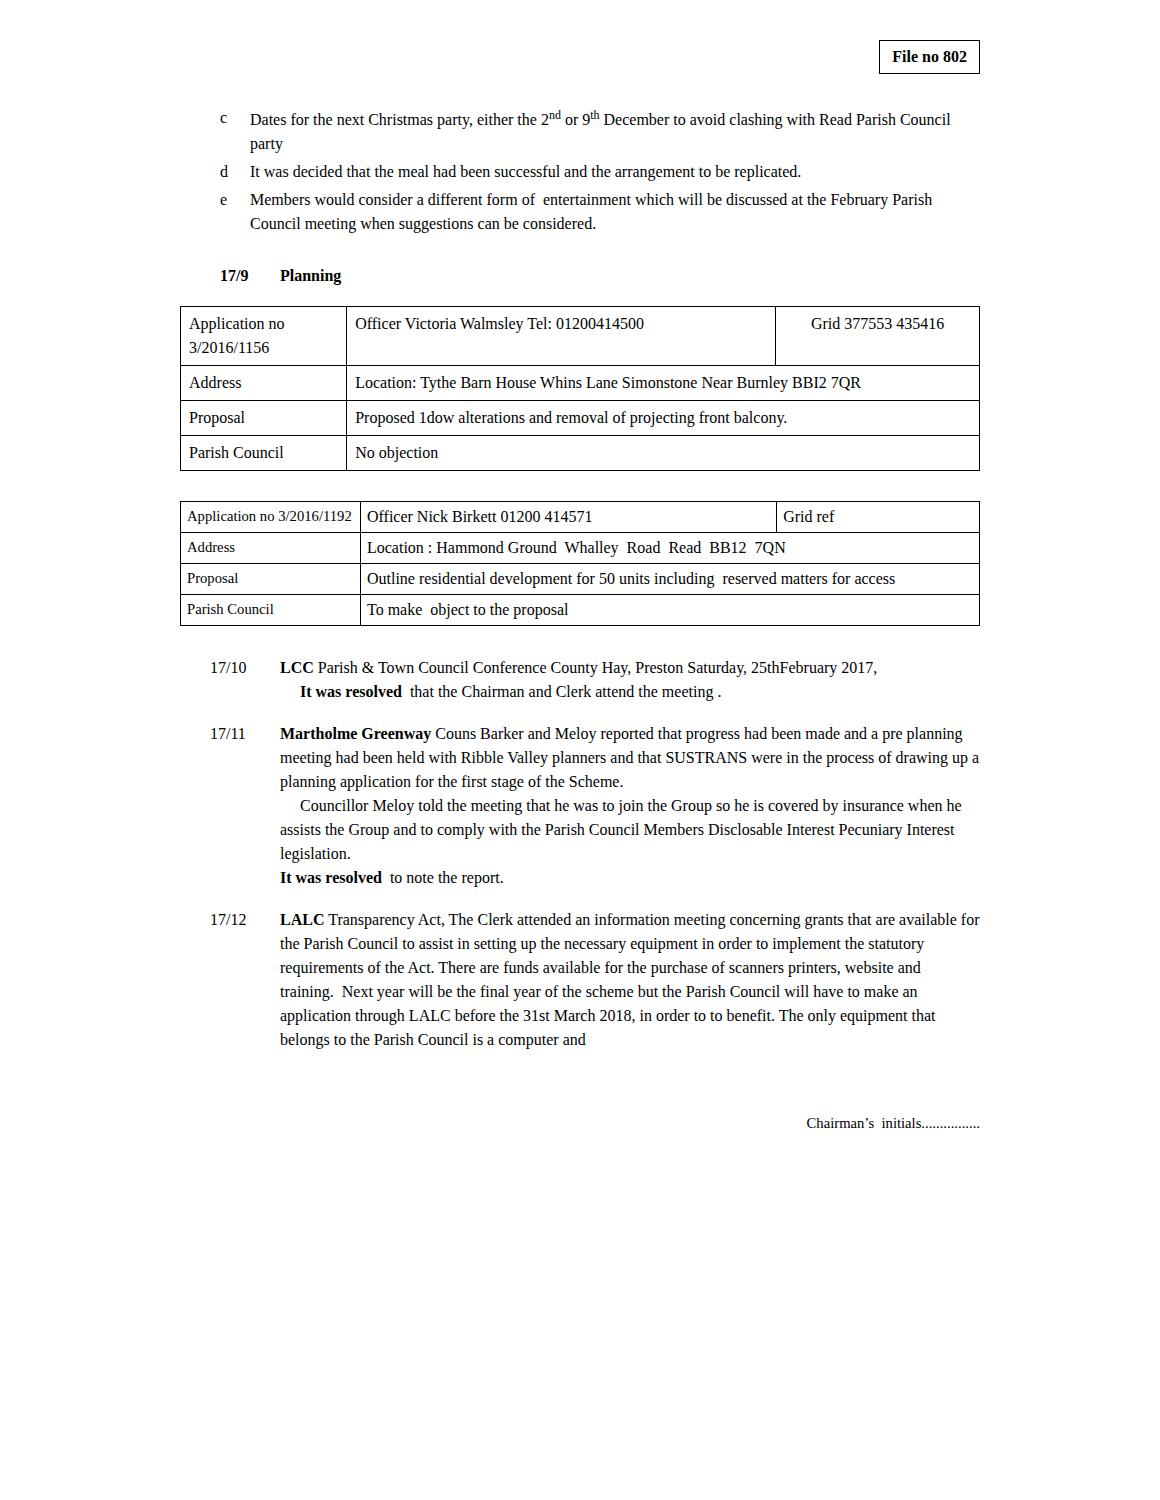File no 802
c Dates for the next Christmas party, either the 2nd or 9th December to avoid clashing with Read Parish Council party
d It was decided that the meal had been successful and the arrangement to be replicated.
e Members would consider a different form of entertainment which will be discussed at the February Parish Council meeting when suggestions can be considered.
17/9 Planning
| Application no 3/2016/1156 | Officer Victoria Walmsley Tel: 01200414500 | Grid 377553 435416 |
| Address | Location: Tythe Barn House Whins Lane Simonstone Near Burnley BBI2 7QR |
| Proposal | Proposed 1dow alterations and removal of projecting front balcony. |
| Parish Council | No objection |
| Application no 3/2016/1192 | Officer Nick Birkett 01200 414571 | Grid ref |
| Address | Location : Hammond Ground Whalley Road Read BB12 7QN |
| Proposal | Outline residential development for 50 units including reserved matters for access |
| Parish Council | To make object to the proposal |
17/10 LCC Parish & Town Council Conference County Hay, Preston Saturday, 25thFebruary 2017,
It was resolved that the Chairman and Clerk attend the meeting .
17/11 Martholme Greenway Couns Barker and Meloy reported that progress had been made and a pre planning meeting had been held with Ribble Valley planners and that SUSTRANS were in the process of drawing up a planning application for the first stage of the Scheme.
Councillor Meloy told the meeting that he was to join the Group so he is covered by insurance when he assists the Group and to comply with the Parish Council Members Disclosable Interest Pecuniary Interest legislation.
It was resolved to note the report.
17/12 LALC Transparency Act, The Clerk attended an information meeting concerning grants that are available for the Parish Council to assist in setting up the necessary equipment in order to implement the statutory requirements of the Act. There are funds available for the purchase of scanners printers, website and training. Next year will be the final year of the scheme but the Parish Council will have to make an application through LALC before the 31st March 2018, in order to to benefit. The only equipment that belongs to the Parish Council is a computer and
Chairman’s initials................